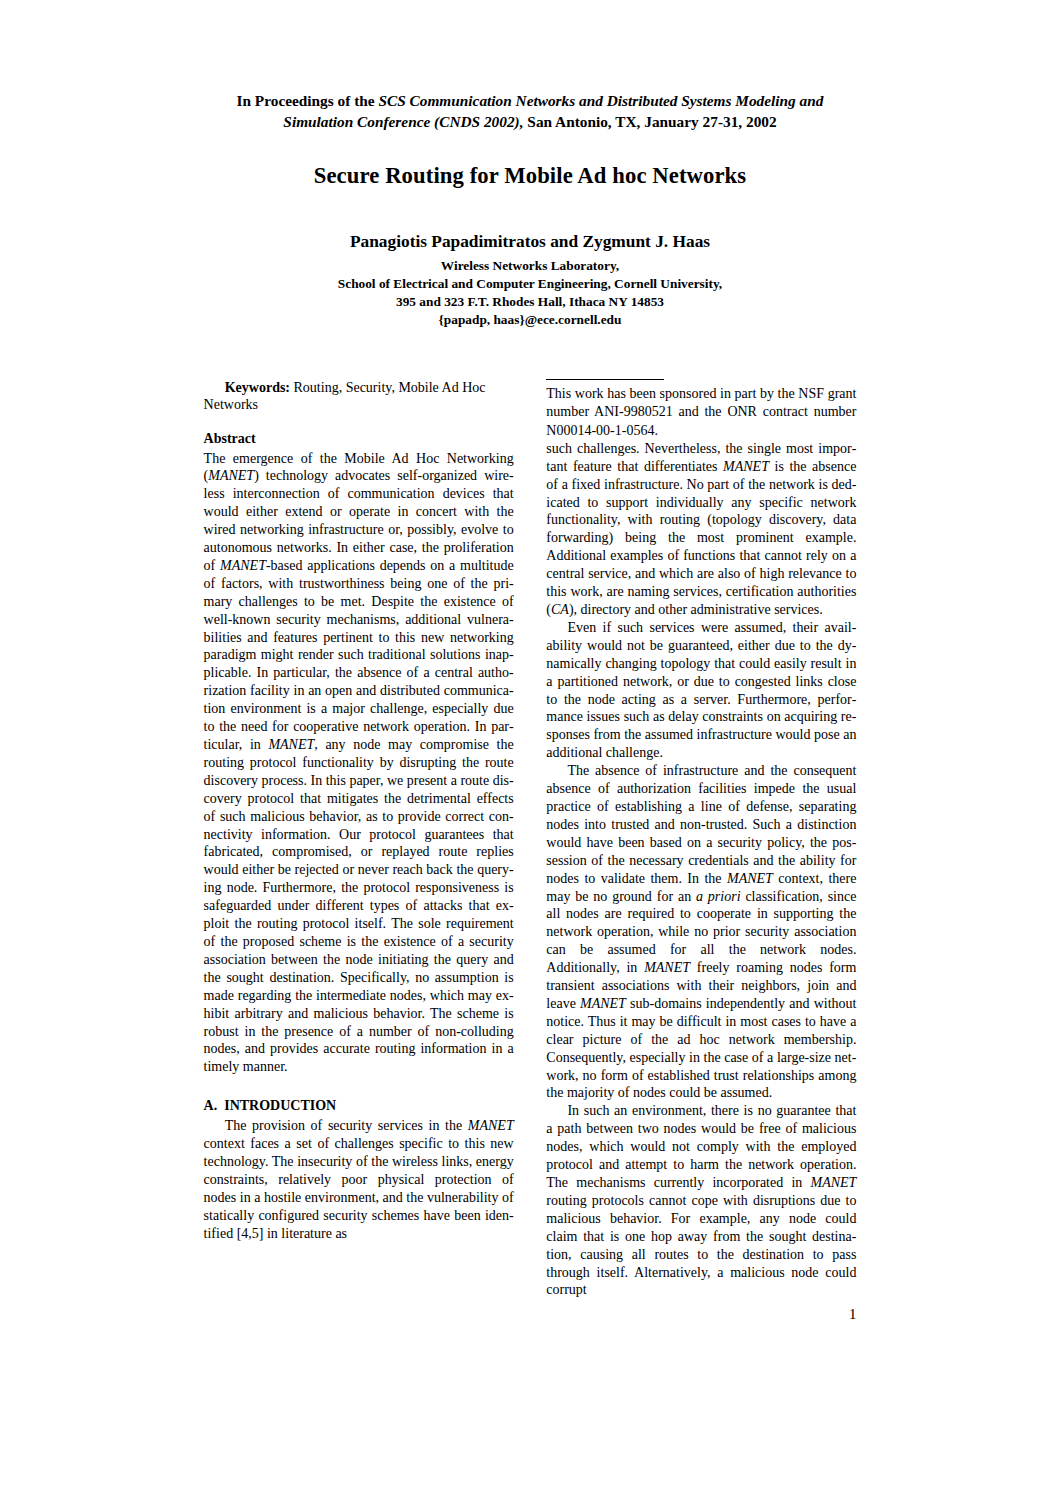In Proceedings of the SCS Communication Networks and Distributed Systems Modeling and Simulation Conference (CNDS 2002), San Antonio, TX, January 27-31, 2002
Secure Routing for Mobile Ad hoc Networks
Panagiotis Papadimitratos and Zygmunt J. Haas
Wireless Networks Laboratory,
School of Electrical and Computer Engineering, Cornell University,
395 and 323 F.T. Rhodes Hall, Ithaca NY 14853
{papadp, haas}@ece.cornell.edu
Keywords: Routing, Security, Mobile Ad Hoc Networks
Abstract
The emergence of the Mobile Ad Hoc Networking (MANET) technology advocates self-organized wireless interconnection of communication devices that would either extend or operate in concert with the wired networking infrastructure or, possibly, evolve to autonomous networks. In either case, the proliferation of MANET-based applications depends on a multitude of factors, with trustworthiness being one of the primary challenges to be met. Despite the existence of well-known security mechanisms, additional vulnerabilities and features pertinent to this new networking paradigm might render such traditional solutions inapplicable. In particular, the absence of a central authorization facility in an open and distributed communication environment is a major challenge, especially due to the need for cooperative network operation. In particular, in MANET, any node may compromise the routing protocol functionality by disrupting the route discovery process. In this paper, we present a route discovery protocol that mitigates the detrimental effects of such malicious behavior, as to provide correct connectivity information. Our protocol guarantees that fabricated, compromised, or replayed route replies would either be rejected or never reach back the querying node. Furthermore, the protocol responsiveness is safeguarded under different types of attacks that exploit the routing protocol itself. The sole requirement of the proposed scheme is the existence of a security association between the node initiating the query and the sought destination. Specifically, no assumption is made regarding the intermediate nodes, which may exhibit arbitrary and malicious behavior. The scheme is robust in the presence of a number of non-colluding nodes, and provides accurate routing information in a timely manner.
A. INTRODUCTION
The provision of security services in the MANET context faces a set of challenges specific to this new technology. The insecurity of the wireless links, energy constraints, relatively poor physical protection of nodes in a hostile environment, and the vulnerability of statically configured security schemes have been identified [4,5] in literature as
This work has been sponsored in part by the NSF grant number ANI-9980521 and the ONR contract number N00014-00-1-0564.
such challenges. Nevertheless, the single most important feature that differentiates MANET is the absence of a fixed infrastructure. No part of the network is dedicated to support individually any specific network functionality, with routing (topology discovery, data forwarding) being the most prominent example. Additional examples of functions that cannot rely on a central service, and which are also of high relevance to this work, are naming services, certification authorities (CA), directory and other administrative services.
Even if such services were assumed, their availability would not be guaranteed, either due to the dynamically changing topology that could easily result in a partitioned network, or due to congested links close to the node acting as a server. Furthermore, performance issues such as delay constraints on acquiring responses from the assumed infrastructure would pose an additional challenge.
The absence of infrastructure and the consequent absence of authorization facilities impede the usual practice of establishing a line of defense, separating nodes into trusted and non-trusted. Such a distinction would have been based on a security policy, the possession of the necessary credentials and the ability for nodes to validate them. In the MANET context, there may be no ground for an a priori classification, since all nodes are required to cooperate in supporting the network operation, while no prior security association can be assumed for all the network nodes. Additionally, in MANET freely roaming nodes form transient associations with their neighbors, join and leave MANET sub-domains independently and without notice. Thus it may be difficult in most cases to have a clear picture of the ad hoc network membership. Consequently, especially in the case of a large-size network, no form of established trust relationships among the majority of nodes could be assumed.
In such an environment, there is no guarantee that a path between two nodes would be free of malicious nodes, which would not comply with the employed protocol and attempt to harm the network operation. The mechanisms currently incorporated in MANET routing protocols cannot cope with disruptions due to malicious behavior. For example, any node could claim that is one hop away from the sought destination, causing all routes to the destination to pass through itself. Alternatively, a malicious node could corrupt
1